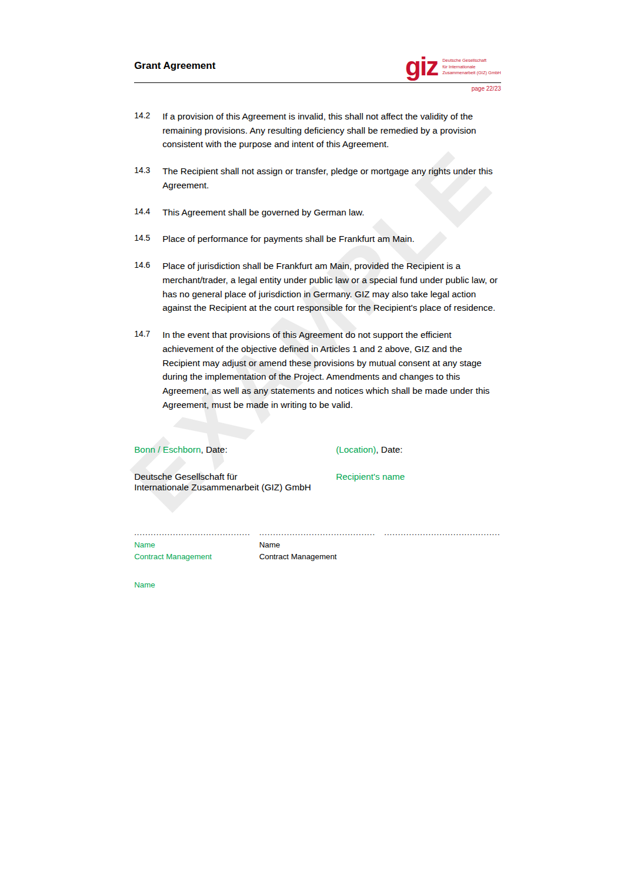EXAMPLE
Grant Agreement
giz
Deutsche Gesellschaft
für Internationale
Zusammenarbeit (GIZ) GmbH
page 22/23
14.2
If a provision of this Agreement is invalid, this shall not affect the validity of the remaining provisions. Any resulting deficiency shall be remedied by a provision consistent with the purpose and intent of this Agreement.
14.3
The Recipient shall not assign or transfer, pledge or mortgage any rights under this Agreement.
14.4
This Agreement shall be governed by German law.
14.5
Place of performance for payments shall be Frankfurt am Main.
14.6
Place of jurisdiction shall be Frankfurt am Main, provided the Recipient is a merchant/trader, a legal entity under public law or a special fund under public law, or has no general place of jurisdiction in Germany. GIZ may also take legal action against the Recipient at the court responsible for the Recipient's place of residence.
14.7
In the event that provisions of this Agreement do not support the efficient achievement of the objective defined in Articles 1 and 2 above, GIZ and the Recipient may adjust or amend these provisions by mutual consent at any stage during the implementation of the Project. Amendments and changes to this Agreement, as well as any statements and notices which shall be made under this Agreement, must be made in writing to be valid.
Bonn / Eschborn, Date:
(Location), Date:
Deutsche Gesellschaft für
Internationale Zusammenarbeit (GIZ) GmbH
Recipient's name
..........................................
Name
Contract Management
..........................................
Name
Contract Management
..........................................
Name